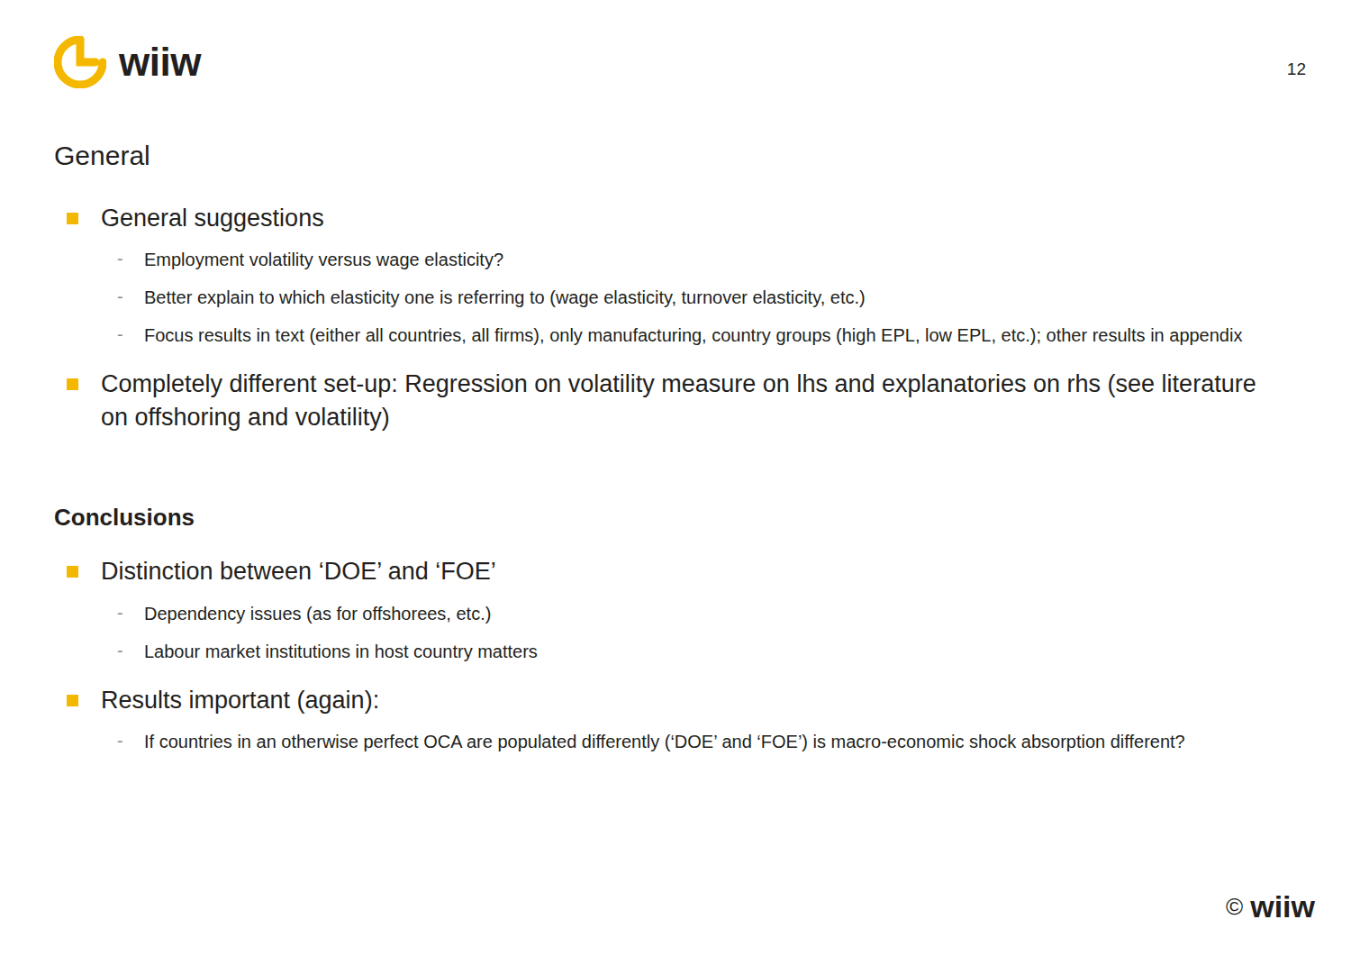wiiw
12
General
General suggestions
Employment volatility versus wage elasticity?
Better explain to which elasticity one is referring to (wage elasticity, turnover elasticity, etc.)
Focus results in text (either all countries, all firms), only manufacturing, country groups (high EPL, low EPL, etc.); other results in appendix
Completely different set-up: Regression on volatility measure on lhs and explanatories on rhs (see literature on offshoring and volatility)
Conclusions
Distinction between ‘DOE’ and ‘FOE’
Dependency issues (as for offshorees, etc.)
Labour market institutions in host country matters
Results important (again):
If countries in an otherwise perfect OCA are populated differently (‘DOE’ and ‘FOE’) is macro-economic shock absorption different?
©wiiw